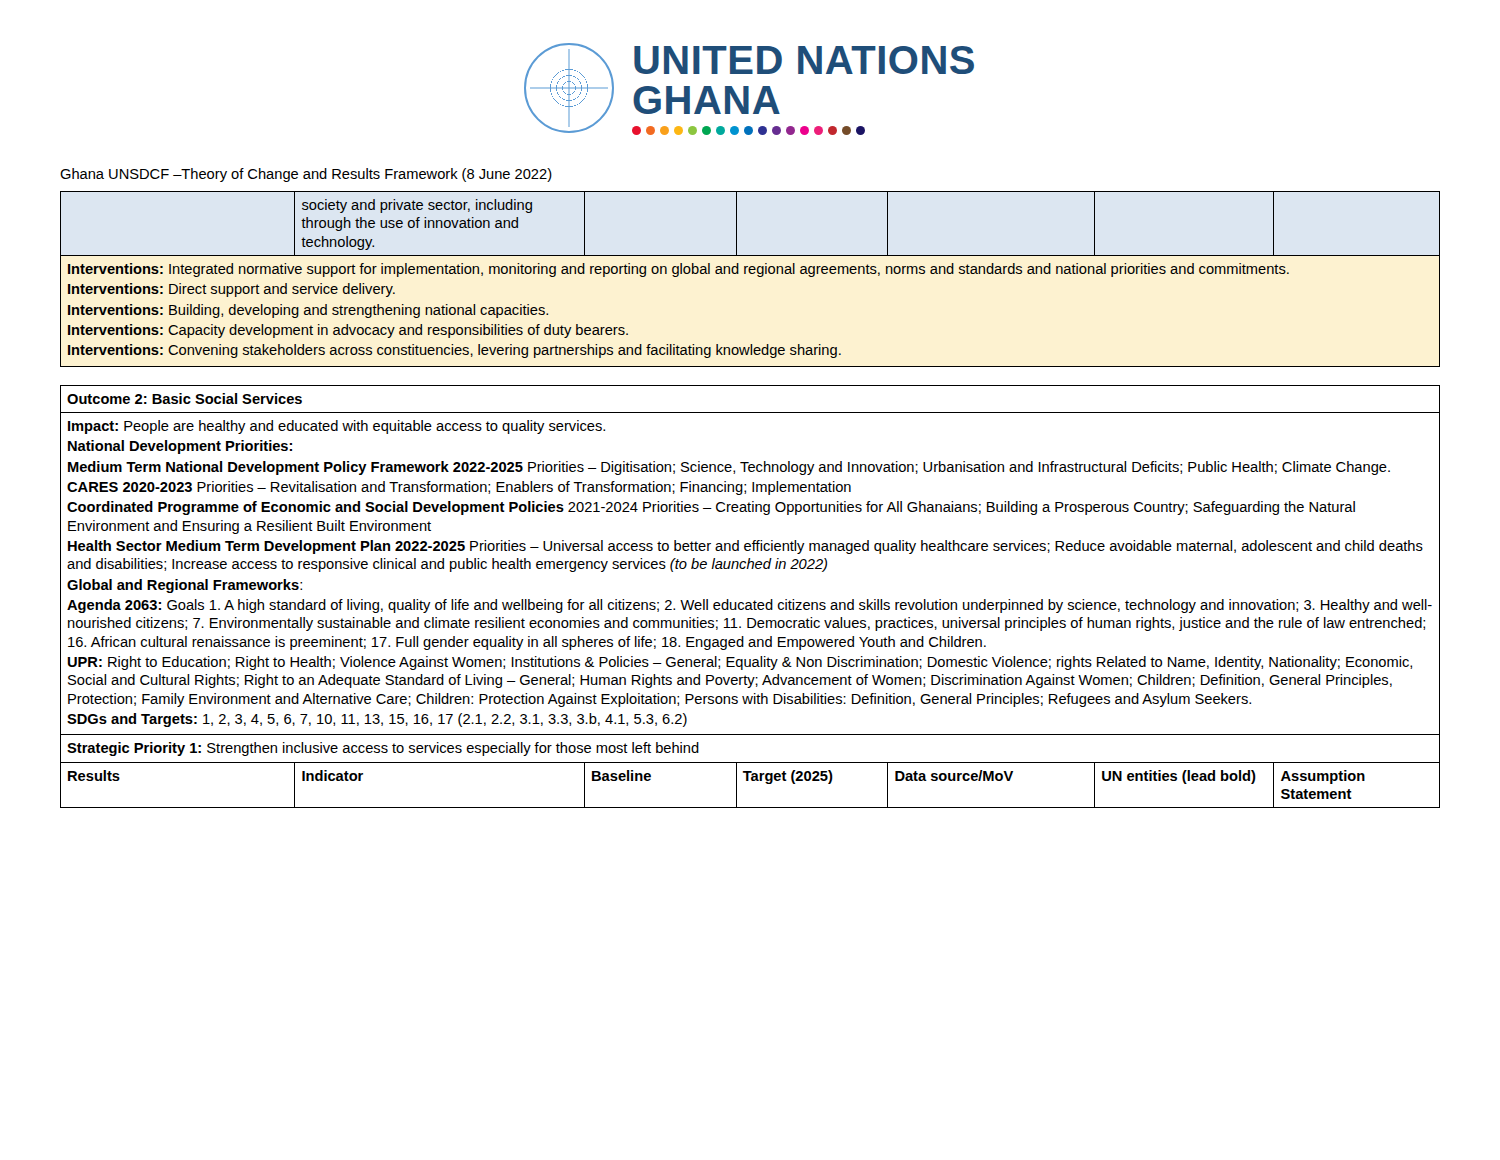UNITED NATIONS
GHANA
Ghana UNSDCF –Theory of Change and Results Framework (8 June 2022)
| | society and private sector, including through the use of innovation and technology. | | | | | |
| Interventions: Integrated normative support for implementation, monitoring and reporting on global and regional agreements, norms and standards and national priorities and commitments. Interventions: Direct support and service delivery. Interventions: Building, developing and strengthening national capacities. Interventions: Capacity development in advocacy and responsibilities of duty bearers. Interventions: Convening stakeholders across constituencies, levering partnerships and facilitating knowledge sharing. |
| Outcome 2: Basic Social Services |
| Impact: People are healthy and educated with equitable access to quality services. National Development Priorities: Medium Term National Development Policy Framework 2022-2025 Priorities – Digitisation; Science, Technology and Innovation; Urbanisation and Infrastructural Deficits; Public Health; Climate Change. CARES 2020-2023 Priorities – Revitalisation and Transformation; Enablers of Transformation; Financing; Implementation Coordinated Programme of Economic and Social Development Policies 2021-2024 Priorities – Creating Opportunities for All Ghanaians; Building a Prosperous Country; Safeguarding the Natural Environment and Ensuring a Resilient Built Environment Health Sector Medium Term Development Plan 2022-2025 Priorities – Universal access to better and efficiently managed quality healthcare services; Reduce avoidable maternal, adolescent and child deaths and disabilities; Increase access to responsive clinical and public health emergency services (to be launched in 2022) Global and Regional Frameworks : Agenda 2063: Goals 1. A high standard of living, quality of life and wellbeing for all citizens; 2. Well educated citizens and skills revolution underpinned by science, technology and innovation; 3. Healthy and well-nourished citizens; 7. Environmentally sustainable and climate resilient economies and communities; 11. Democratic values, practices, universal principles of human rights, justice and the rule of law entrenched; 16. African cultural renaissance is preeminent; 17. Full gender equality in all spheres of life; 18. Engaged and Empowered Youth and Children. UPR: Right to Education; Right to Health; Violence Against Women; Institutions & Policies – General; Equality & Non Discrimination; Domestic Violence; rights Related to Name, Identity, Nationality; Economic, Social and Cultural Rights; Right to an Adequate Standard of Living – General; Human Rights and Poverty; Advancement of Women; Discrimination Against Women; Children; Definition, General Principles, Protection; Family Environment and Alternative Care; Children: Protection Against Exploitation; Persons with Disabilities: Definition, General Principles; Refugees and Asylum Seekers. SDGs and Targets: 1, 2, 3, 4, 5, 6, 7, 10, 11, 13, 15, 16, 17 (2.1, 2.2, 3.1, 3.3, 3.b, 4.1, 5.3, 6.2) |
| Strategic Priority 1: Strengthen inclusive access to services especially for those most left behind |
| Results | Indicator | Baseline | Target (2025) | Data source/MoV | UN entities (lead bold) | Assumption Statement |